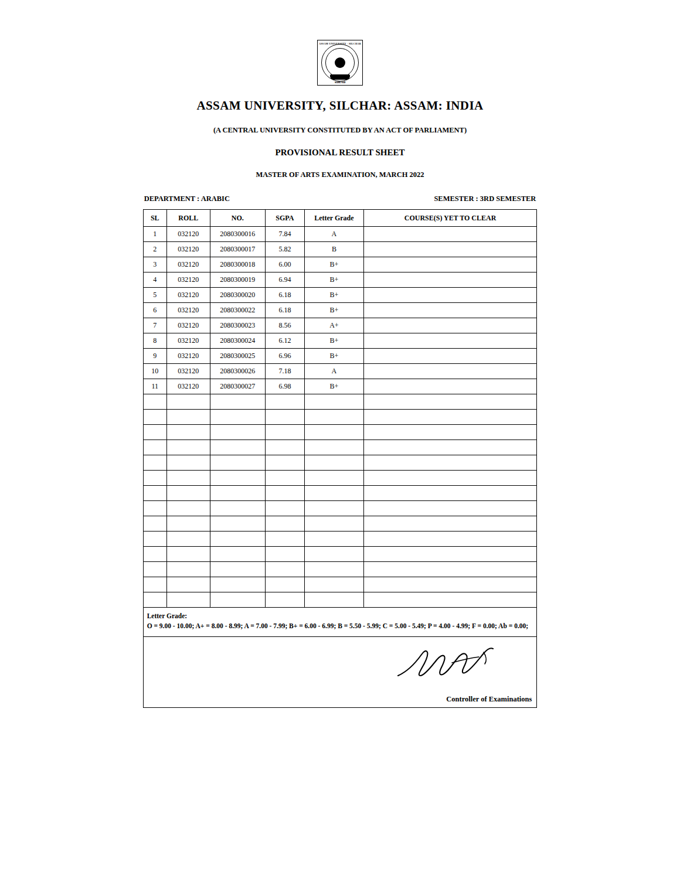ASSAM UNIVERSITY · SILCHAR
सत्यमेव जयते
ASSAM UNIVERSITY, SILCHAR: ASSAM: INDIA
(A CENTRAL UNIVERSITY CONSTITUTED BY AN ACT OF PARLIAMENT)
PROVISIONAL RESULT SHEET
MASTER OF ARTS EXAMINATION, MARCH 2022
DEPARTMENT : ARABIC SEMESTER : 3RD SEMESTER
| SL | ROLL | NO. | SGPA | Letter Grade | COURSE(S) YET TO CLEAR |
| --- | --- | --- | --- | --- | --- |
| 1 | 032120 | 2080300016 | 7.84 | A | |
| 2 | 032120 | 2080300017 | 5.82 | B | |
| 3 | 032120 | 2080300018 | 6.00 | B+ | |
| 4 | 032120 | 2080300019 | 6.94 | B+ | |
| 5 | 032120 | 2080300020 | 6.18 | B+ | |
| 6 | 032120 | 2080300022 | 6.18 | B+ | |
| 7 | 032120 | 2080300023 | 8.56 | A+ | |
| 8 | 032120 | 2080300024 | 6.12 | B+ | |
| 9 | 032120 | 2080300025 | 6.96 | B+ | |
| 10 | 032120 | 2080300026 | 7.18 | A | |
| 11 | 032120 | 2080300027 | 6.98 | B+ | |
Letter Grade: O = 9.00 - 10.00; A+ = 8.00 - 8.99; A = 7.00 - 7.99; B+ = 6.00 - 6.99; B = 5.50 - 5.99; C = 5.00 - 5.49; P = 4.00 - 4.99; F = 0.00; Ab = 0.00;
Controller of Examinations